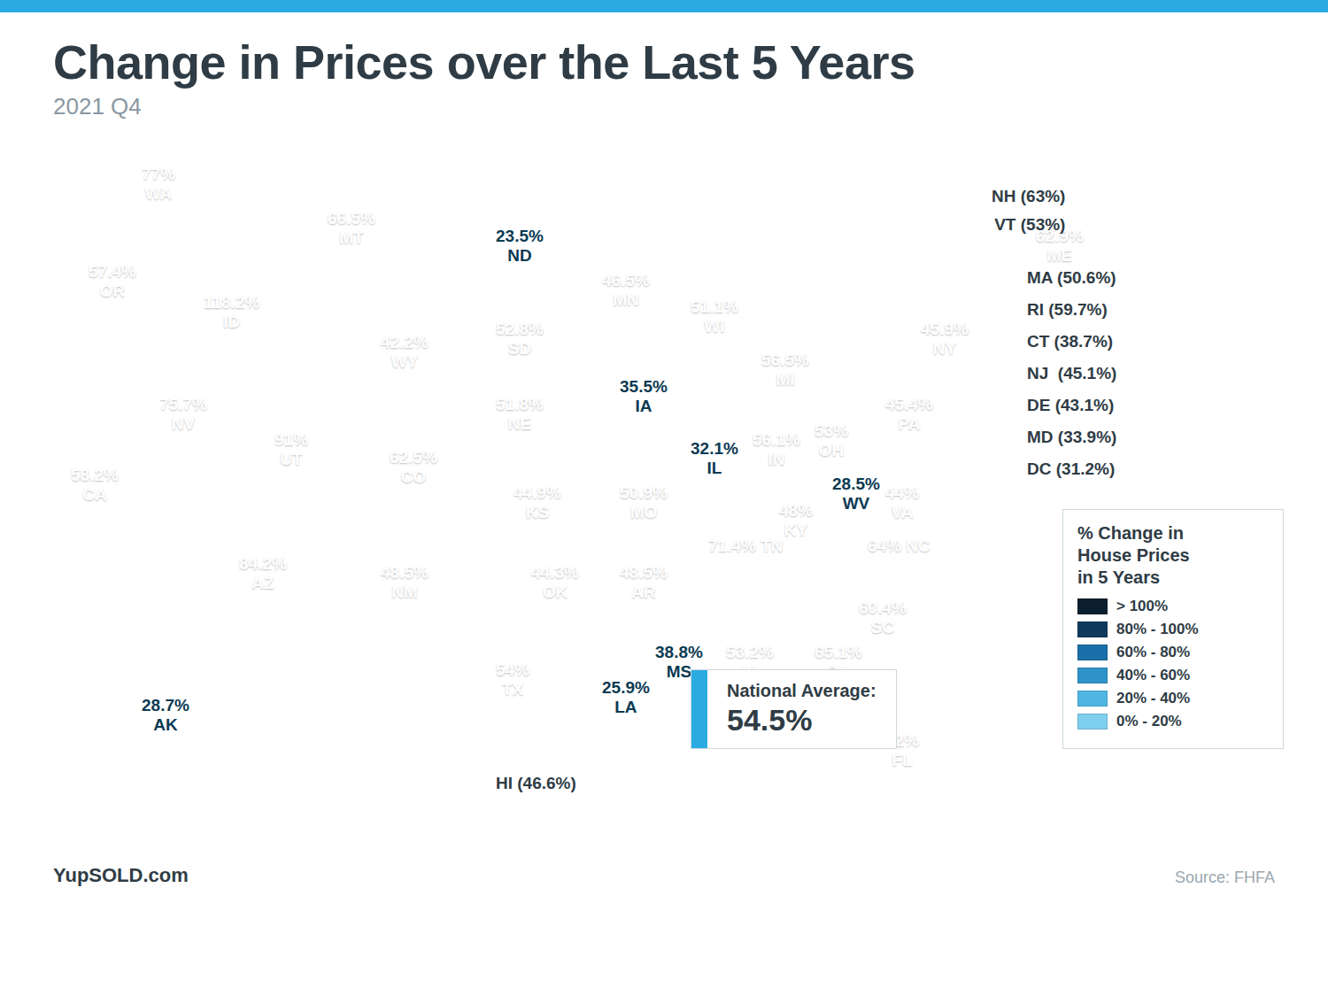Change in Prices over the Last 5 Years
2021 Q4
77% WA
57.4% OR
118.2% ID
66.5% MT
75.7% NV
58.2% CA
91% UT
84.2% AZ
42.2% WY
62.5% CO
48.5% NM
23.5% ND
52.8% SD
51.8% NE
44.9% KS
44.3% OK
54% TX
46.5% MN
51.1% WI
35.5% IA
32.1% IL
56.5% MI
56.1% IN
53% OH
50.9% MO
48% KY
48.5% AR
38.8% MS
25.9% LA
53.2% AL
65.1% GA
72% FL
71.4% TN
64% NC
60.4% SC
28.5% WV
44% VA
45.4% PA
45.9% NY
62.9% ME
28.7% AK
NH (63%)
VT (53%)
MA (50.6%)
RI (59.7%)
CT (38.7%)
NJ (45.1%)
DE (43.1%)
MD (33.9%)
DC (31.2%)
% Change in
House Prices
in 5 Years
> 100%
80% - 100%
60% - 80%
40% - 60%
20% - 40%
0% - 20%
National Average:
54.5%
HI (46.6%)
YupSOLD.com
Source: FHFA